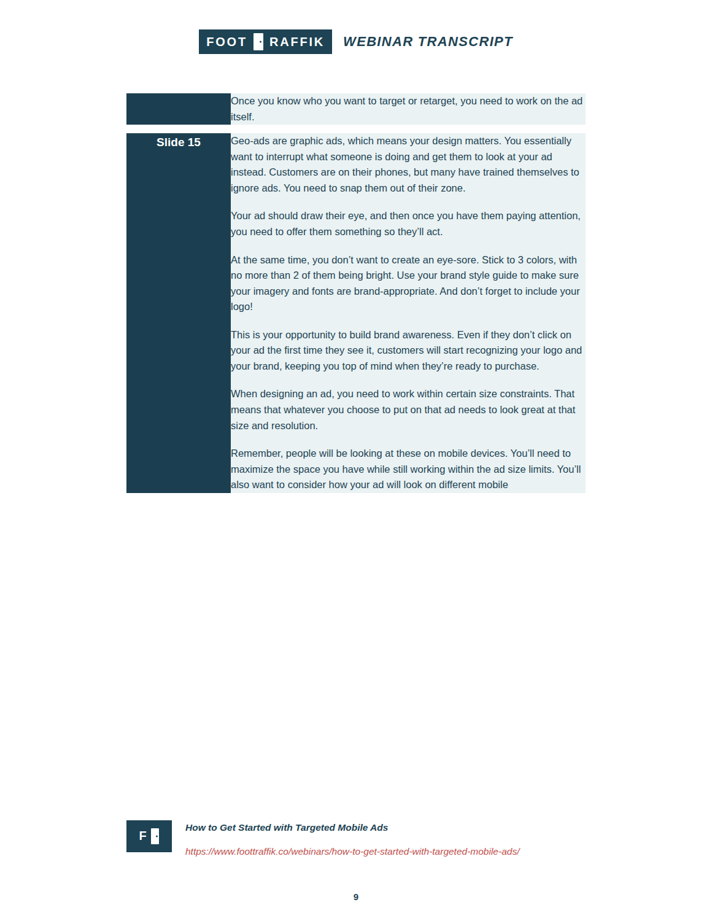FOOT RAFFIK
Webinar Transcript
| | Once you know who you want to target or retarget, you need to work on the ad itself. |
| Slide 15 | Geo-ads are graphic ads, which means your design matters. You essentially want to interrupt what someone is doing and get them to look at your ad instead. Customers are on their phones, but many have trained themselves to ignore ads. You need to snap them out of their zone. Your ad should draw their eye, and then once you have them paying attention, you need to offer them something so they’ll act. At the same time, you don’t want to create an eye-sore. Stick to 3 colors, with no more than 2 of them being bright. Use your brand style guide to make sure your imagery and fonts are brand-appropriate. And don’t forget to include your logo! This is your opportunity to build brand awareness. Even if they don’t click on your ad the first time they see it, customers will start recognizing your logo and your brand, keeping you top of mind when they’re ready to purchase. When designing an ad, you need to work within certain size constraints. That means that whatever you choose to put on that ad needs to look great at that size and resolution. Remember, people will be looking at these on mobile devices. You’ll need to maximize the space you have while still working within the ad size limits. You’ll also want to consider how your ad will look on different mobile |
F
How to Get Started with Targeted Mobile Ads
https://www.foottraffik.co/webinars/how-to-get-started-with-targeted-mobile-ads/
9